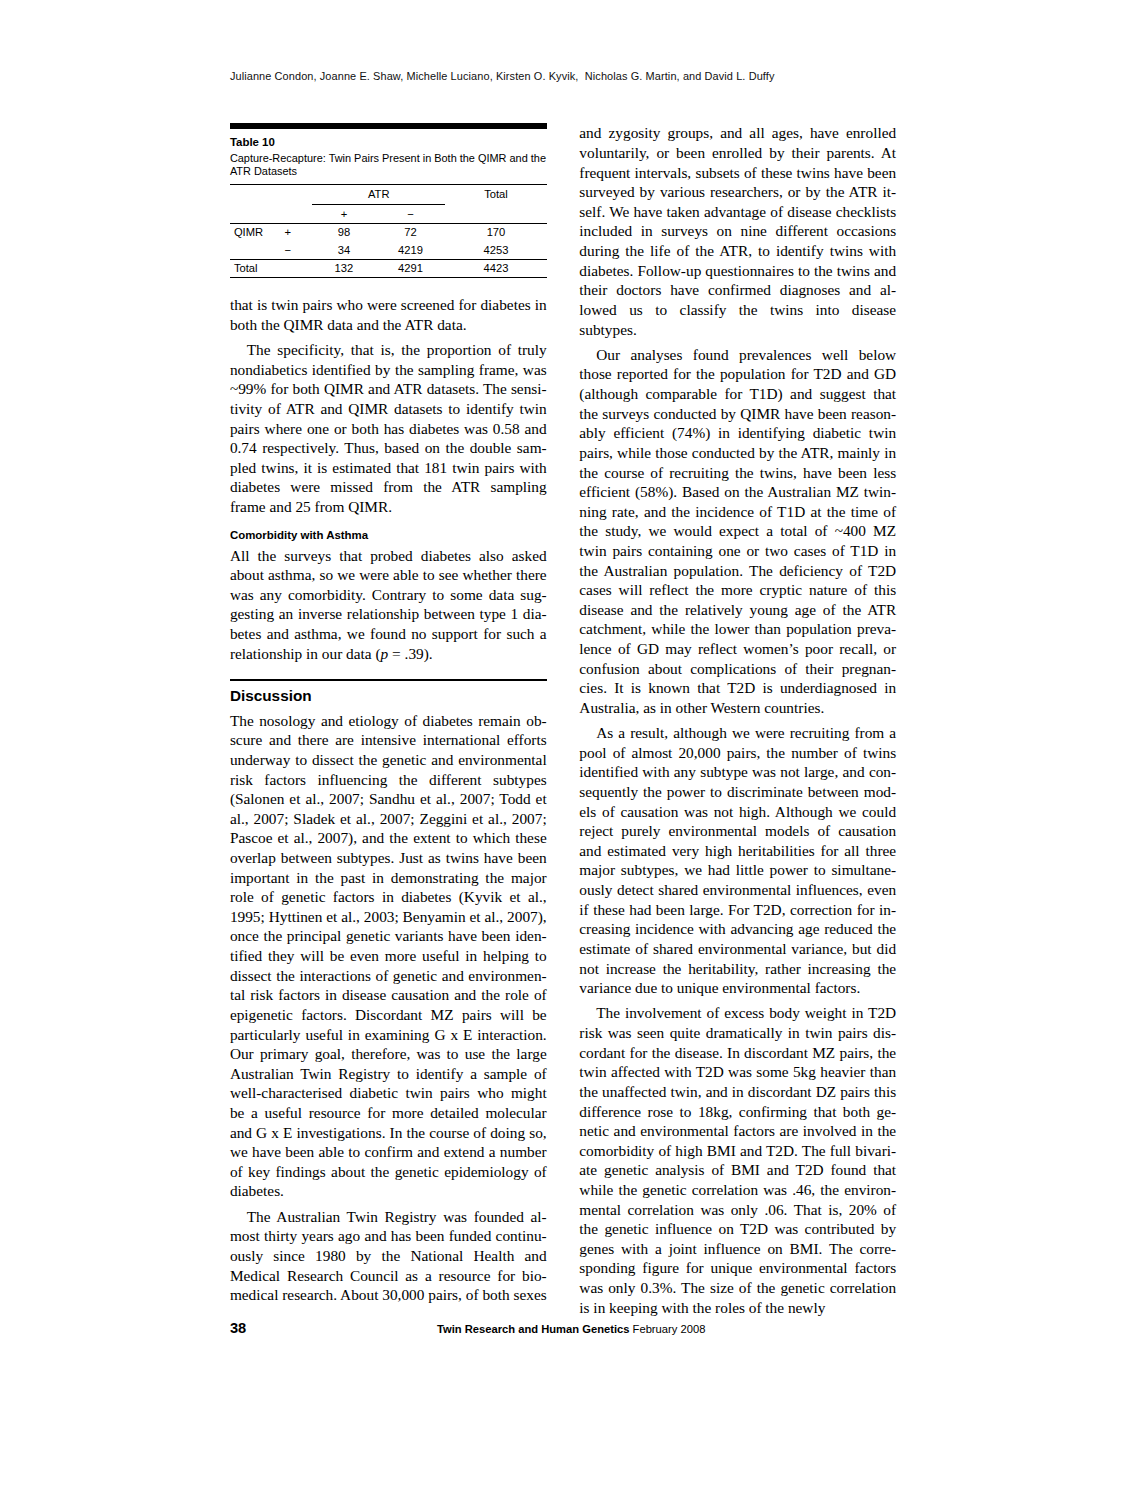Julianne Condon, Joanne E. Shaw, Michelle Luciano, Kirsten O. Kyvik, Nicholas G. Martin, and David L. Duffy
Table 10
Capture-Recapture: Twin Pairs Present in Both the QIMR and the ATR Datasets
| | | ATR | Total |
| --- | --- | --- | --- |
| | | + | − | |
| QIMR | + | 98 | 72 | 170 |
| | − | 34 | 4219 | 4253 |
| Total | | 132 | 4291 | 4423 |
that is twin pairs who were screened for diabetes in both the QIMR data and the ATR data.
The specificity, that is, the proportion of truly nondiabetics identified by the sampling frame, was ~99% for both QIMR and ATR datasets. The sensitivity of ATR and QIMR datasets to identify twin pairs where one or both has diabetes was 0.58 and 0.74 respectively. Thus, based on the double sampled twins, it is estimated that 181 twin pairs with diabetes were missed from the ATR sampling frame and 25 from QIMR.
Comorbidity with Asthma
All the surveys that probed diabetes also asked about asthma, so we were able to see whether there was any comorbidity. Contrary to some data suggesting an inverse relationship between type 1 diabetes and asthma, we found no support for such a relationship in our data (p = .39).
Discussion
The nosology and etiology of diabetes remain obscure and there are intensive international efforts underway to dissect the genetic and environmental risk factors influencing the different subtypes (Salonen et al., 2007; Sandhu et al., 2007; Todd et al., 2007; Sladek et al., 2007; Zeggini et al., 2007; Pascoe et al., 2007), and the extent to which these overlap between subtypes. Just as twins have been important in the past in demonstrating the major role of genetic factors in diabetes (Kyvik et al., 1995; Hyttinen et al., 2003; Benyamin et al., 2007), once the principal genetic variants have been identified they will be even more useful in helping to dissect the interactions of genetic and environmental risk factors in disease causation and the role of epigenetic factors. Discordant MZ pairs will be particularly useful in examining G x E interaction. Our primary goal, therefore, was to use the large Australian Twin Registry to identify a sample of well-characterised diabetic twin pairs who might be a useful resource for more detailed molecular and G x E investigations. In the course of doing so, we have been able to confirm and extend a number of key findings about the genetic epidemiology of diabetes.
The Australian Twin Registry was founded almost thirty years ago and has been funded continuously since 1980 by the National Health and Medical Research Council as a resource for biomedical research. About 30,000 pairs, of both sexes and zygosity groups, and all ages, have enrolled voluntarily, or been enrolled by their parents. At frequent intervals, subsets of these twins have been surveyed by various researchers, or by the ATR itself. We have taken advantage of disease checklists included in surveys on nine different occasions during the life of the ATR, to identify twins with diabetes. Follow-up questionnaires to the twins and their doctors have confirmed diagnoses and allowed us to classify the twins into disease subtypes.
Our analyses found prevalences well below those reported for the population for T2D and GD (although comparable for T1D) and suggest that the surveys conducted by QIMR have been reasonably efficient (74%) in identifying diabetic twin pairs, while those conducted by the ATR, mainly in the course of recruiting the twins, have been less efficient (58%). Based on the Australian MZ twinning rate, and the incidence of T1D at the time of the study, we would expect a total of ~400 MZ twin pairs containing one or two cases of T1D in the Australian population. The deficiency of T2D cases will reflect the more cryptic nature of this disease and the relatively young age of the ATR catchment, while the lower than population prevalence of GD may reflect women’s poor recall, or confusion about complications of their pregnancies. It is known that T2D is underdiagnosed in Australia, as in other Western countries.
As a result, although we were recruiting from a pool of almost 20,000 pairs, the number of twins identified with any subtype was not large, and consequently the power to discriminate between models of causation was not high. Although we could reject purely environmental models of causation and estimated very high heritabilities for all three major subtypes, we had little power to simultaneously detect shared environmental influences, even if these had been large. For T2D, correction for increasing incidence with advancing age reduced the estimate of shared environmental variance, but did not increase the heritability, rather increasing the variance due to unique environmental factors.
The involvement of excess body weight in T2D risk was seen quite dramatically in twin pairs discordant for the disease. In discordant MZ pairs, the twin affected with T2D was some 5kg heavier than the unaffected twin, and in discordant DZ pairs this difference rose to 18kg, confirming that both genetic and environmental factors are involved in the comorbidity of high BMI and T2D. The full bivariate genetic analysis of BMI and T2D found that while the genetic correlation was .46, the environmental correlation was only .06. That is, 20% of the genetic influence on T2D was contributed by genes with a joint influence on BMI. The corresponding figure for unique environmental factors was only 0.3%. The size of the genetic correlation is in keeping with the roles of the newly
38
Twin Research and Human Genetics February 2008